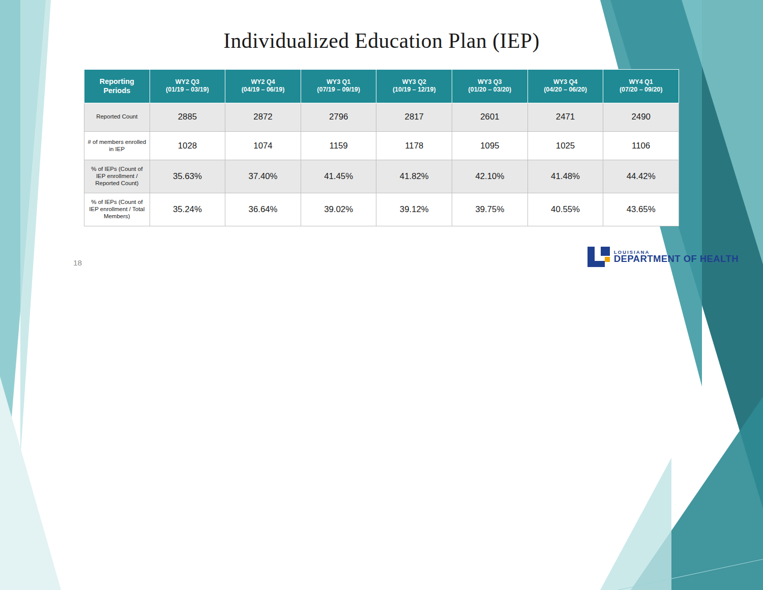Individualized Education Plan (IEP)
| Reporting Periods | WY2 Q3 (01/19 – 03/19) | WY2 Q4 (04/19 – 06/19) | WY3 Q1 (07/19 – 09/19) | WY3 Q2 (10/19 – 12/19) | WY3 Q3 (01/20 – 03/20) | WY3 Q4 (04/20 – 06/20) | WY4 Q1 (07/20 – 09/20) |
| --- | --- | --- | --- | --- | --- | --- | --- |
| Reported Count | 2885 | 2872 | 2796 | 2817 | 2601 | 2471 | 2490 |
| # of members enrolled in IEP | 1028 | 1074 | 1159 | 1178 | 1095 | 1025 | 1106 |
| % of IEPs (Count of IEP enrollment / Reported Count) | 35.63% | 37.40% | 41.45% | 41.82% | 42.10% | 41.48% | 44.42% |
| % of IEPs (Count of IEP enrollment / Total Members) | 35.24% | 36.64% | 39.02% | 39.12% | 39.75% | 40.55% | 43.65% |
18
LOUISIANA DEPARTMENT OF HEALTH